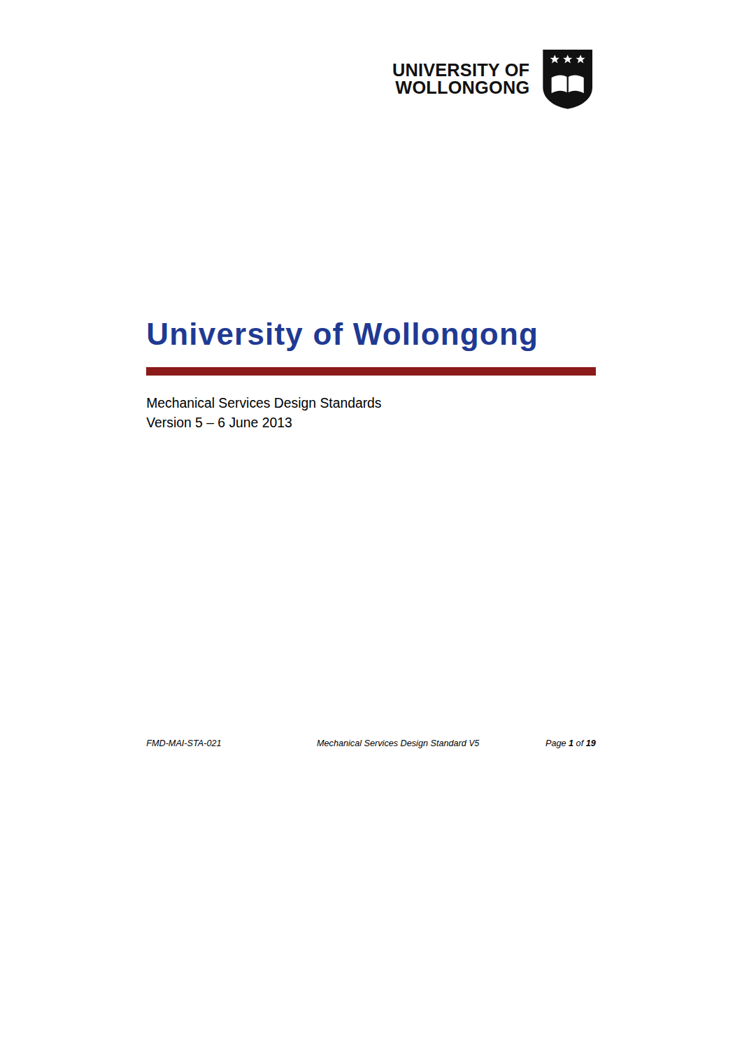UNIVERSITY OF
WOLLONGONG
University of Wollongong crest
University of Wollongong
Mechanical Services Design Standards
Version 5 – 6 June 2013
FMD-MAI-STA-021
Mechanical Services Design Standard V5
Page 1 of 19